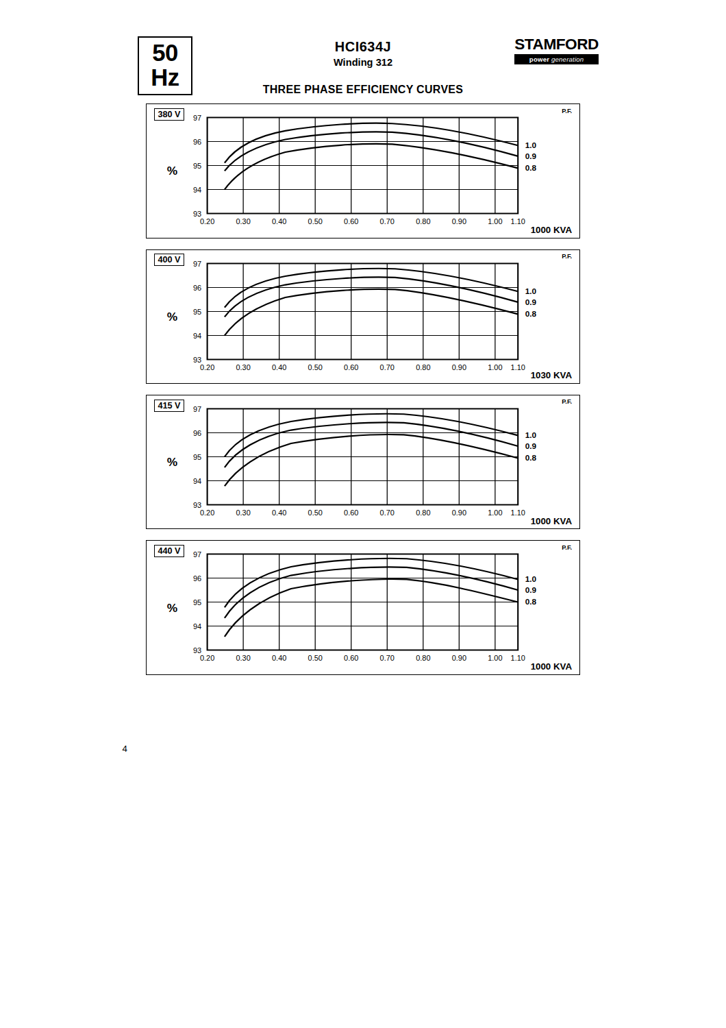50
Hz
HCI634J
Winding 312
THREE PHASE EFFICIENCY CURVES
STAMFORD
power generation
380 V
P.F.
%
1000 KVA
97 96 95 94 93 0.20 0.30 0.40 0.50 0.60 0.70 0.80 0.90 1.00 1.10 1.0 0.9 0.8
400 V
P.F.
%
1030 KVA
97 96 95 94 93 0.20 0.30 0.40 0.50 0.60 0.70 0.80 0.90 1.00 1.10 1.0 0.9 0.8
415 V
P.F.
%
1000 KVA
97 96 95 94 93 0.20 0.30 0.40 0.50 0.60 0.70 0.80 0.90 1.00 1.10 1.0 0.9 0.8
440 V
P.F.
%
1000 KVA
97 96 95 94 93 0.20 0.30 0.40 0.50 0.60 0.70 0.80 0.90 1.00 1.10 1.0 0.9 0.8
4